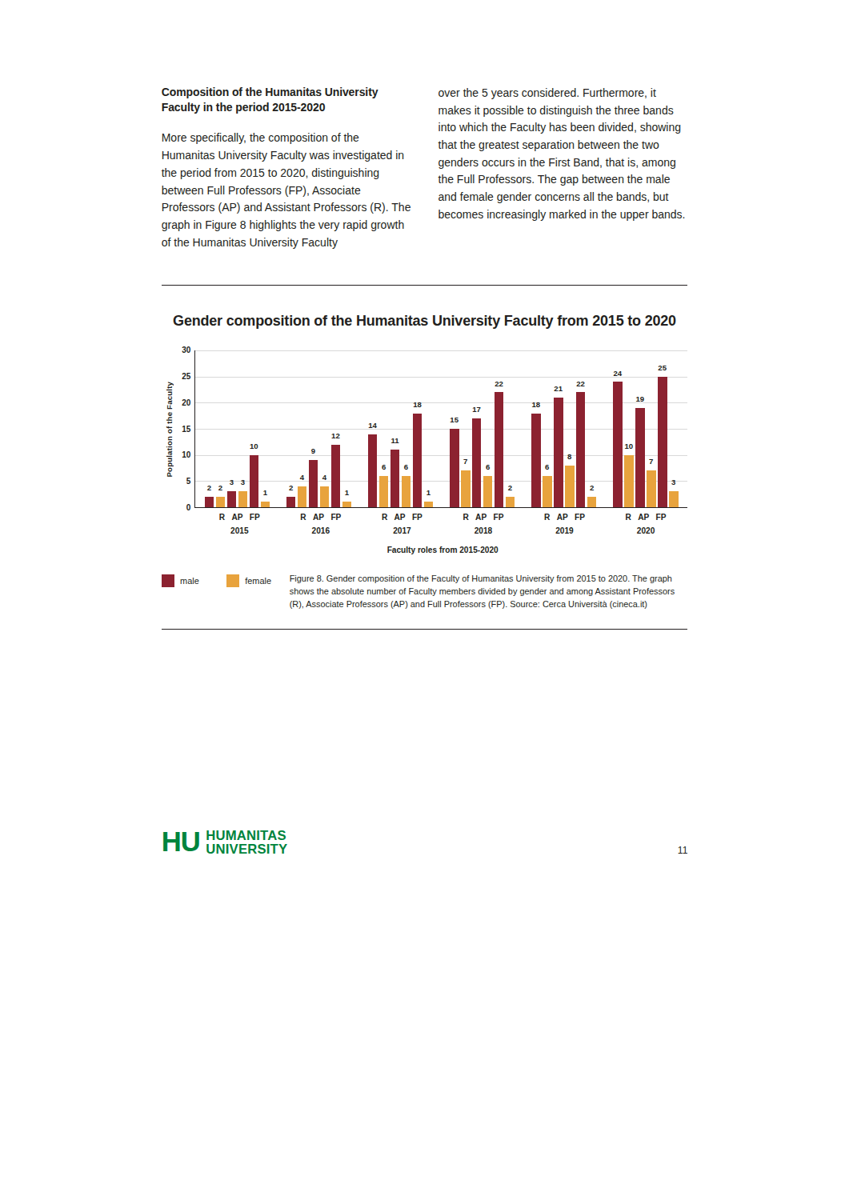Composition of the Humanitas University
Faculty in the period 2015-2020
More specifically, the composition of the Humanitas University Faculty was investigated in the period from 2015 to 2020, distinguishing between Full Professors (FP), Associate Professors (AP) and Assistant Professors (R). The graph in Figure 8 highlights the very rapid growth of the Humanitas University Faculty
over the 5 years considered. Furthermore, it makes it possible to distinguish the three bands into which the Faculty has been divided, showing that the greatest separation between the two genders occurs in the First Band, that is, among the Full Professors. The gap between the male and female gender concerns all the bands, but becomes increasingly marked in the upper bands.
Gender composition of the Humanitas University Faculty from 2015 to 2020
Population of the Faculty
30 25 20 15 10 5 0
2
2
3
3
10
1
2
4
9
4
12
1
14
6
11
6
18
1
15
7
17
6
22
2
18
6
21
8
22
2
24
10
19
7
25
3
RAP FP
2015
RAP FP
2016
RAP FP
2017
RAP FP
2018
RAP FP
2019
RAP FP
2020
Faculty roles from 2015-2020
male
female
Figure 8. Gender composition of the Faculty of Humanitas University from 2015 to 2020. The graph shows the absolute number of Faculty members divided by gender and among Assistant Professors (R), Associate Professors (AP) and Full Professors (FP). Source: Cerca Università (cineca.it)
HU HUMANITAS UNIVERSITY
11